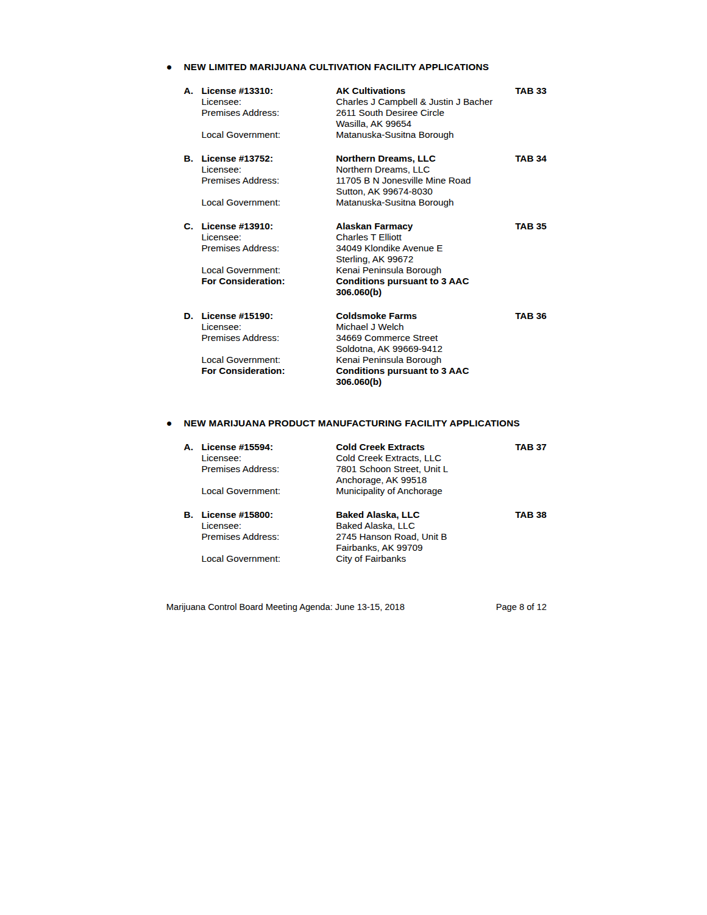NEW LIMITED MARIJUANA CULTIVATION FACILITY APPLICATIONS
A. License #13310: AK Cultivations TAB 33 Licensee: Charles J Campbell & Justin J Bacher Premises Address: 2611 South Desiree Circle Wasilla, AK 99654 Local Government: Matanuska-Susitna Borough
B. License #13752: Northern Dreams, LLC TAB 34 Licensee: Northern Dreams, LLC Premises Address: 11705 B N Jonesville Mine Road Sutton, AK 99674-8030 Local Government: Matanuska-Susitna Borough
C. License #13910: Alaskan Farmacy TAB 35 Licensee: Charles T Elliott Premises Address: 34049 Klondike Avenue E Sterling, AK 99672 Local Government: Kenai Peninsula Borough For Consideration: Conditions pursuant to 3 AAC 306.060(b)
D. License #15190: Coldsmoke Farms TAB 36 Licensee: Michael J Welch Premises Address: 34669 Commerce Street Soldotna, AK 99669-9412 Local Government: Kenai Peninsula Borough For Consideration: Conditions pursuant to 3 AAC 306.060(b)
NEW MARIJUANA PRODUCT MANUFACTURING FACILITY APPLICATIONS
A. License #15594: Cold Creek Extracts TAB 37 Licensee: Cold Creek Extracts, LLC Premises Address: 7801 Schoon Street, Unit L Anchorage, AK 99518 Local Government: Municipality of Anchorage
B. License #15800: Baked Alaska, LLC TAB 38 Licensee: Baked Alaska, LLC Premises Address: 2745 Hanson Road, Unit B Fairbanks, AK 99709 Local Government: City of Fairbanks
Marijuana Control Board Meeting Agenda: June 13-15, 2018 Page 8 of 12